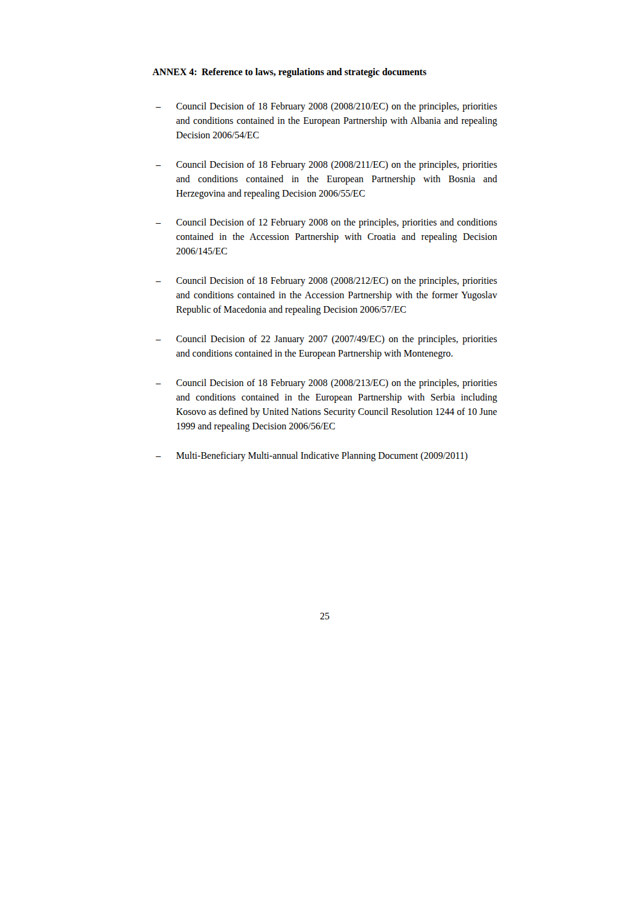ANNEX 4: Reference to laws, regulations and strategic documents
Council Decision of 18 February 2008 (2008/210/EC) on the principles, priorities and conditions contained in the European Partnership with Albania and repealing Decision 2006/54/EC
Council Decision of 18 February 2008 (2008/211/EC) on the principles, priorities and conditions contained in the European Partnership with Bosnia and Herzegovina and repealing Decision 2006/55/EC
Council Decision of 12 February 2008 on the principles, priorities and conditions contained in the Accession Partnership with Croatia and repealing Decision 2006/145/EC
Council Decision of 18 February 2008 (2008/212/EC) on the principles, priorities and conditions contained in the Accession Partnership with the former Yugoslav Republic of Macedonia and repealing Decision 2006/57/EC
Council Decision of 22 January 2007 (2007/49/EC) on the principles, priorities and conditions contained in the European Partnership with Montenegro.
Council Decision of 18 February 2008 (2008/213/EC) on the principles, priorities and conditions contained in the European Partnership with Serbia including Kosovo as defined by United Nations Security Council Resolution 1244 of 10 June 1999 and repealing Decision 2006/56/EC
Multi-Beneficiary Multi-annual Indicative Planning Document (2009/2011)
25